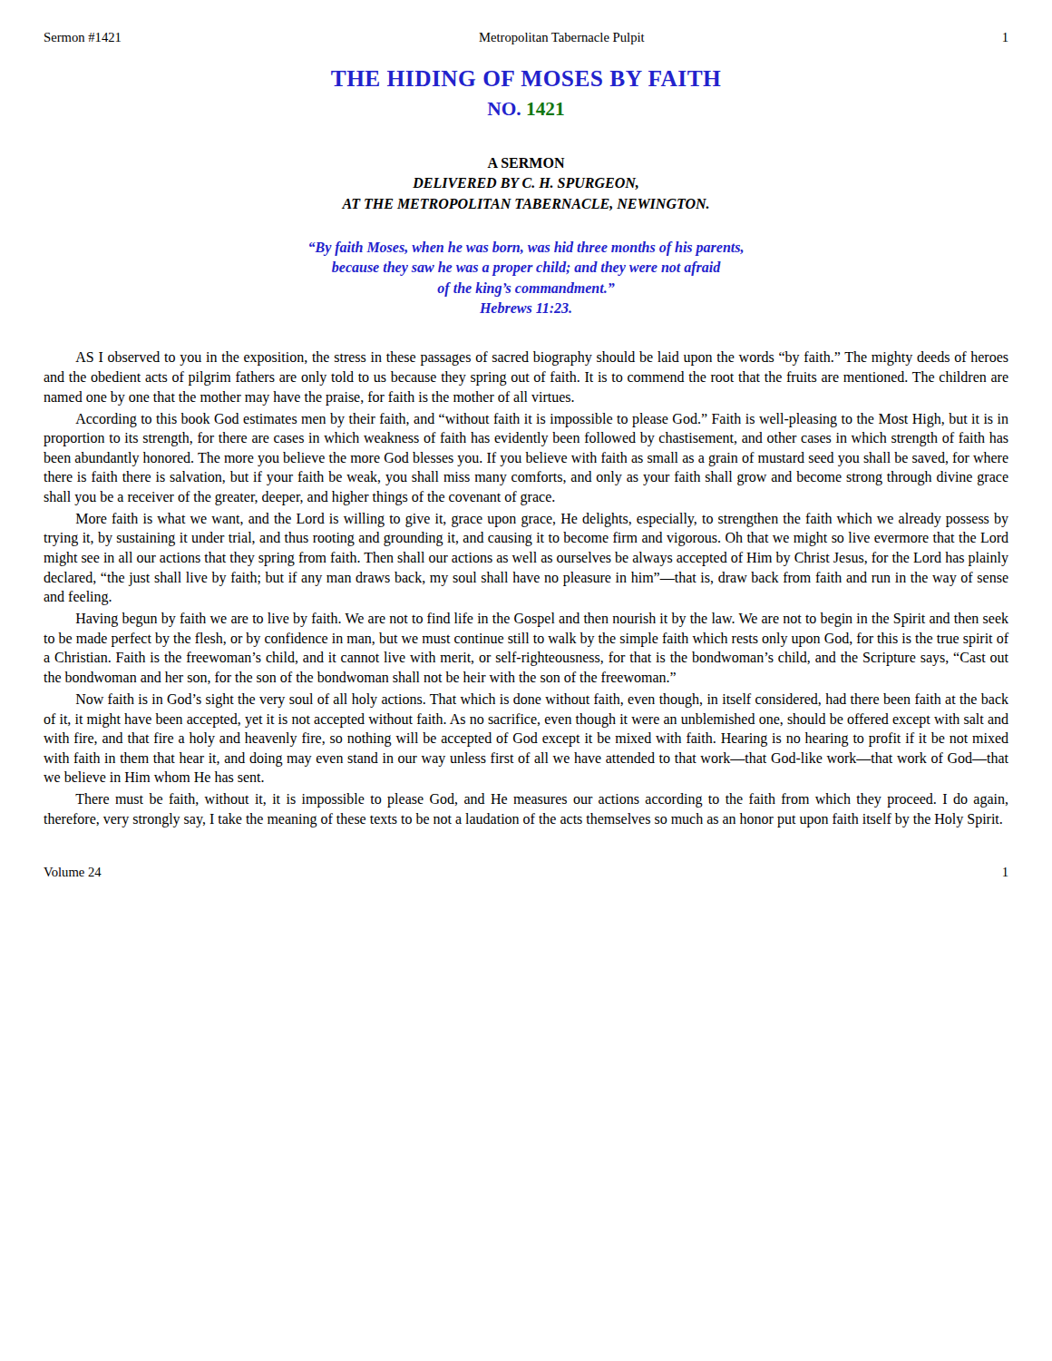Sermon #1421 Metropolitan Tabernacle Pulpit 1
THE HIDING OF MOSES BY FAITH
NO. 1421
A SERMON
DELIVERED BY C. H. SPURGEON,
AT THE METROPOLITAN TABERNACLE, NEWINGTON.
“By faith Moses, when he was born, was hid three months of his parents,
because they saw he was a proper child; and they were not afraid
of the king’s commandment.”
Hebrews 11:23.
AS I observed to you in the exposition, the stress in these passages of sacred biography should be laid upon the words “by faith.” The mighty deeds of heroes and the obedient acts of pilgrim fathers are only told to us because they spring out of faith. It is to commend the root that the fruits are mentioned. The children are named one by one that the mother may have the praise, for faith is the mother of all virtues.
According to this book God estimates men by their faith, and “without faith it is impossible to please God.” Faith is well-pleasing to the Most High, but it is in proportion to its strength, for there are cases in which weakness of faith has evidently been followed by chastisement, and other cases in which strength of faith has been abundantly honored. The more you believe the more God blesses you. If you believe with faith as small as a grain of mustard seed you shall be saved, for where there is faith there is salvation, but if your faith be weak, you shall miss many comforts, and only as your faith shall grow and become strong through divine grace shall you be a receiver of the greater, deeper, and higher things of the covenant of grace.
More faith is what we want, and the Lord is willing to give it, grace upon grace, He delights, especially, to strengthen the faith which we already possess by trying it, by sustaining it under trial, and thus rooting and grounding it, and causing it to become firm and vigorous. Oh that we might so live evermore that the Lord might see in all our actions that they spring from faith. Then shall our actions as well as ourselves be always accepted of Him by Christ Jesus, for the Lord has plainly declared, “the just shall live by faith; but if any man draws back, my soul shall have no pleasure in him”—that is, draw back from faith and run in the way of sense and feeling.
Having begun by faith we are to live by faith. We are not to find life in the Gospel and then nourish it by the law. We are not to begin in the Spirit and then seek to be made perfect by the flesh, or by confidence in man, but we must continue still to walk by the simple faith which rests only upon God, for this is the true spirit of a Christian. Faith is the freewoman’s child, and it cannot live with merit, or self-righteousness, for that is the bondwoman’s child, and the Scripture says, “Cast out the bondwoman and her son, for the son of the bondwoman shall not be heir with the son of the freewoman.”
Now faith is in God’s sight the very soul of all holy actions. That which is done without faith, even though, in itself considered, had there been faith at the back of it, it might have been accepted, yet it is not accepted without faith. As no sacrifice, even though it were an unblemished one, should be offered except with salt and with fire, and that fire a holy and heavenly fire, so nothing will be accepted of God except it be mixed with faith. Hearing is no hearing to profit if it be not mixed with faith in them that hear it, and doing may even stand in our way unless first of all we have attended to that work—that God-like work—that work of God—that we believe in Him whom He has sent.
There must be faith, without it, it is impossible to please God, and He measures our actions according to the faith from which they proceed. I do again, therefore, very strongly say, I take the meaning of these texts to be not a laudation of the acts themselves so much as an honor put upon faith itself by the Holy Spirit.
Volume 24 1